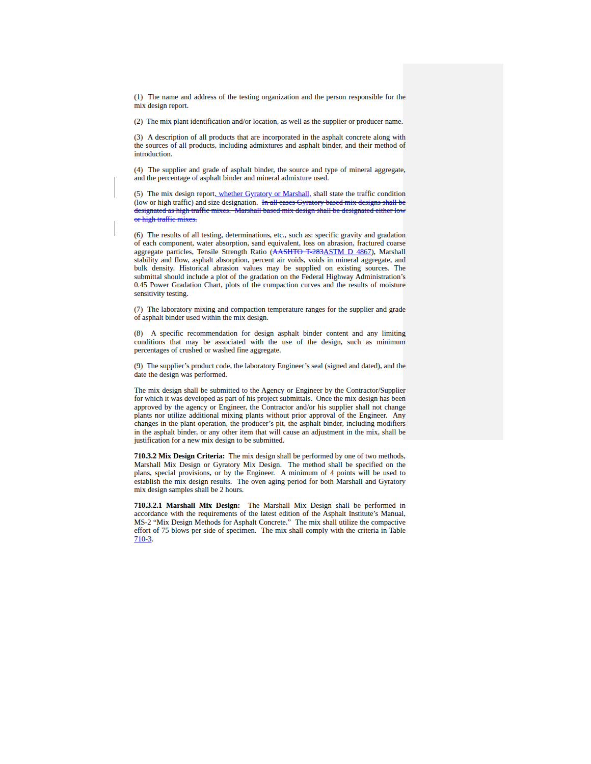(1) The name and address of the testing organization and the person responsible for the mix design report.
(2) The mix plant identification and/or location, as well as the supplier or producer name.
(3) A description of all products that are incorporated in the asphalt concrete along with the sources of all products, including admixtures and asphalt binder, and their method of introduction.
(4) The supplier and grade of asphalt binder, the source and type of mineral aggregate, and the percentage of asphalt binder and mineral admixture used.
(5) The mix design report, whether Gyratory or Marshall, shall state the traffic condition (low or high traffic) and size designation. In all cases Gyratory based mix designs shall be designated as high traffic mixes. Marshall based mix design shall be designated either low or high traffic mixes.
(6) The results of all testing, determinations, etc., such as: specific gravity and gradation of each component, water absorption, sand equivalent, loss on abrasion, fractured coarse aggregate particles, Tensile Strength Ratio (AASHTO T-283 ASTM D 4867), Marshall stability and flow, asphalt absorption, percent air voids, voids in mineral aggregate, and bulk density. Historical abrasion values may be supplied on existing sources. The submittal should include a plot of the gradation on the Federal Highway Administration’s 0.45 Power Gradation Chart, plots of the compaction curves and the results of moisture sensitivity testing.
(7) The laboratory mixing and compaction temperature ranges for the supplier and grade of asphalt binder used within the mix design.
(8) A specific recommendation for design asphalt binder content and any limiting conditions that may be associated with the use of the design, such as minimum percentages of crushed or washed fine aggregate.
(9) The supplier’s product code, the laboratory Engineer’s seal (signed and dated), and the date the design was performed.
The mix design shall be submitted to the Agency or Engineer by the Contractor/Supplier for which it was developed as part of his project submittals. Once the mix design has been approved by the agency or Engineer, the Contractor and/or his supplier shall not change plants nor utilize additional mixing plants without prior approval of the Engineer. Any changes in the plant operation, the producer’s pit, the asphalt binder, including modifiers in the asphalt binder, or any other item that will cause an adjustment in the mix, shall be justification for a new mix design to be submitted.
710.3.2 Mix Design Criteria: The mix design shall be performed by one of two methods, Marshall Mix Design or Gyratory Mix Design. The method shall be specified on the plans, special provisions, or by the Engineer. A minimum of 4 points will be used to establish the mix design results. The oven aging period for both Marshall and Gyratory mix design samples shall be 2 hours.
710.3.2.1 Marshall Mix Design: The Marshall Mix Design shall be performed in accordance with the requirements of the latest edition of the Asphalt Institute’s Manual, MS-2 “Mix Design Methods for Asphalt Concrete.” The mix shall utilize the compactive effort of 75 blows per side of specimen. The mix shall comply with the criteria in Table 710-3.